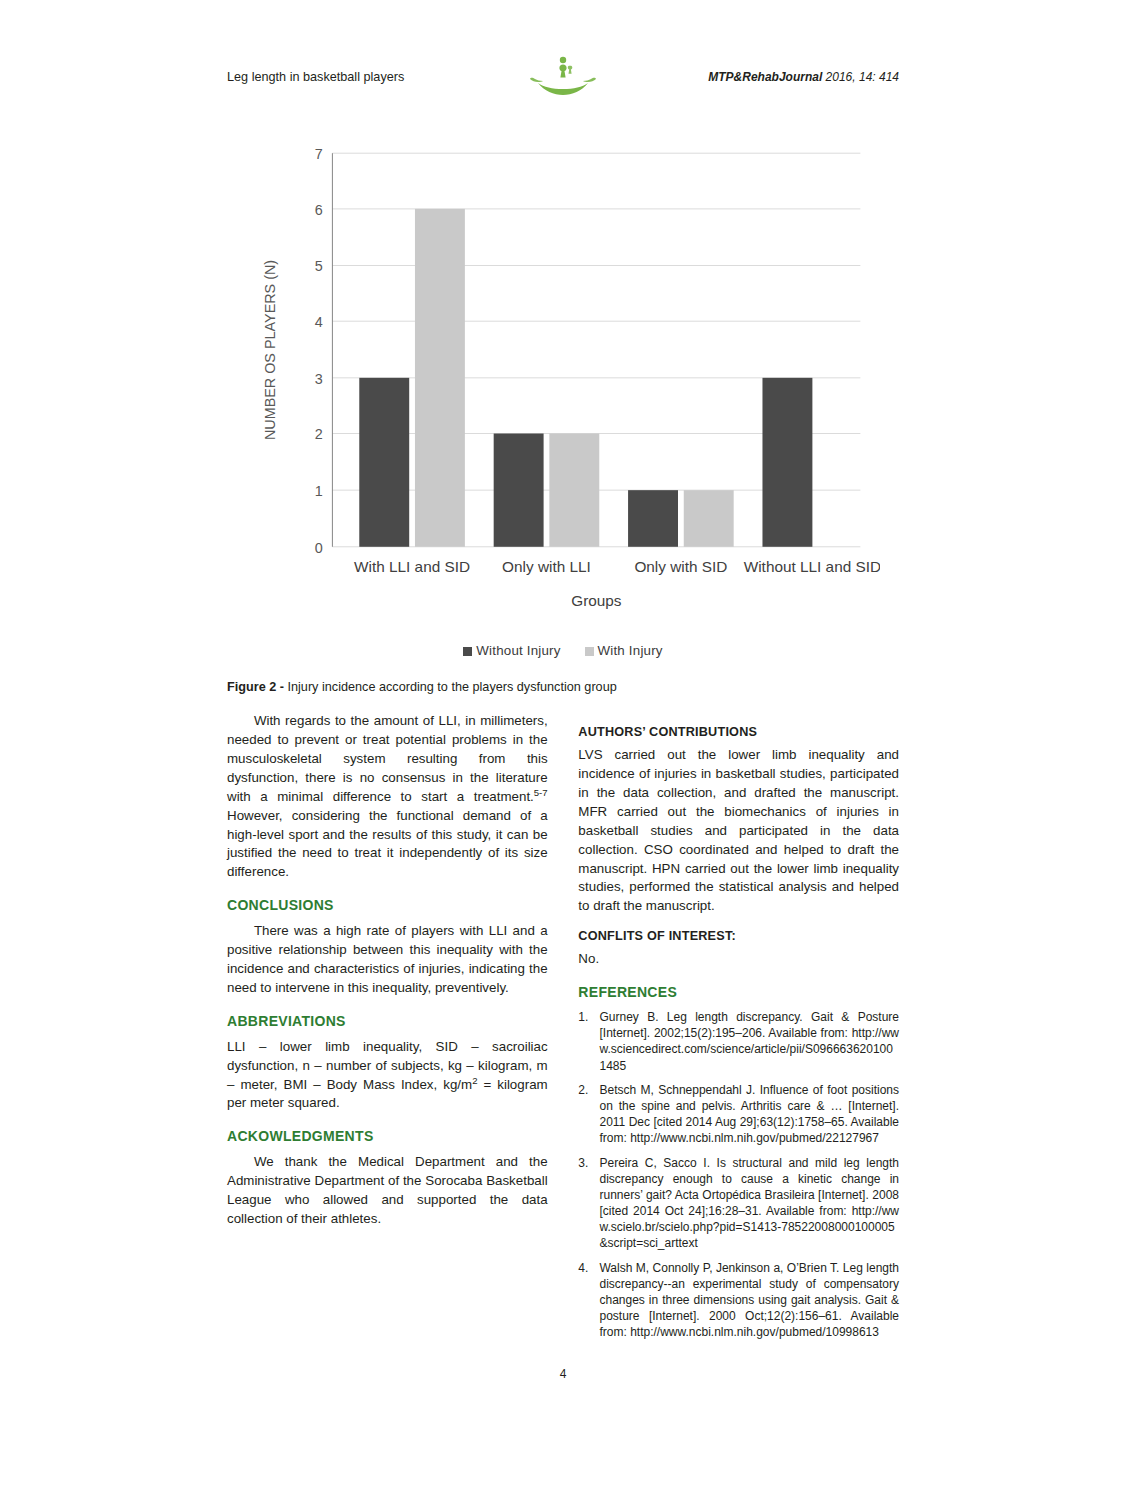Leg length in basketball players
MTP&RehabJournal 2016, 14: 414
0 1 2 3 4 5 6 7 NUMBER OS PLAYERS (N) With LLI and SID Only with LLI Only with SID Without LLI and SID Groups
Without Injury With Injury
Figure 2 - Injury incidence according to the players dysfunction group
With regards to the amount of LLI, in millimeters, needed to prevent or treat potential problems in the musculoskeletal system resulting from this dysfunction, there is no consensus in the literature with a minimal difference to start a treatment.5-7 However, considering the functional demand of a high-level sport and the results of this study, it can be justified the need to treat it independently of its size difference.
CONCLUSIONS
There was a high rate of players with LLI and a positive relationship between this inequality with the incidence and characteristics of injuries, indicating the need to intervene in this inequality, preventively.
ABBREVIATIONS
LLI – lower limb inequality, SID – sacroiliac dysfunction, n – number of subjects, kg – kilogram, m – meter, BMI – Body Mass Index, kg/m2 = kilogram per meter squared.
ACKOWLEDGMENTS
We thank the Medical Department and the Administrative Department of the Sorocaba Basketball League who allowed and supported the data collection of their athletes.
AUTHORS’ CONTRIBUTIONS
LVS carried out the lower limb inequality and incidence of injuries in basketball studies, participated in the data collection, and drafted the manuscript. MFR carried out the biomechanics of injuries in basketball studies and participated in the data collection. CSO coordinated and helped to draft the manuscript. HPN carried out the lower limb inequality studies, performed the statistical analysis and helped to draft the manuscript.
CONFLITS OF INTEREST:
No.
REFERENCES
Gurney B. Leg length discrepancy. Gait & Posture [Internet]. 2002;15(2):195–206. Available from: http://www.sciencedirect.com/science/article/pii/S0966636201001485
Betsch M, Schneppendahl J. Influence of foot positions on the spine and pelvis. Arthritis care & … [Internet]. 2011 Dec [cited 2014 Aug 29];63(12):1758–65. Available from: http://www.ncbi.nlm.nih.gov/pubmed/22127967
Pereira C, Sacco I. Is structural and mild leg length discrepancy enough to cause a kinetic change in runners’ gait? Acta Ortopédica Brasileira [Internet]. 2008 [cited 2014 Oct 24];16:28–31. Available from: http://www.scielo.br/scielo.php?pid=S1413-78522008000100005&script=sci_arttext
Walsh M, Connolly P, Jenkinson a, O’Brien T. Leg length discrepancy--an experimental study of compensatory changes in three dimensions using gait analysis. Gait & posture [Internet]. 2000 Oct;12(2):156–61. Available from: http://www.ncbi.nlm.nih.gov/pubmed/10998613
4